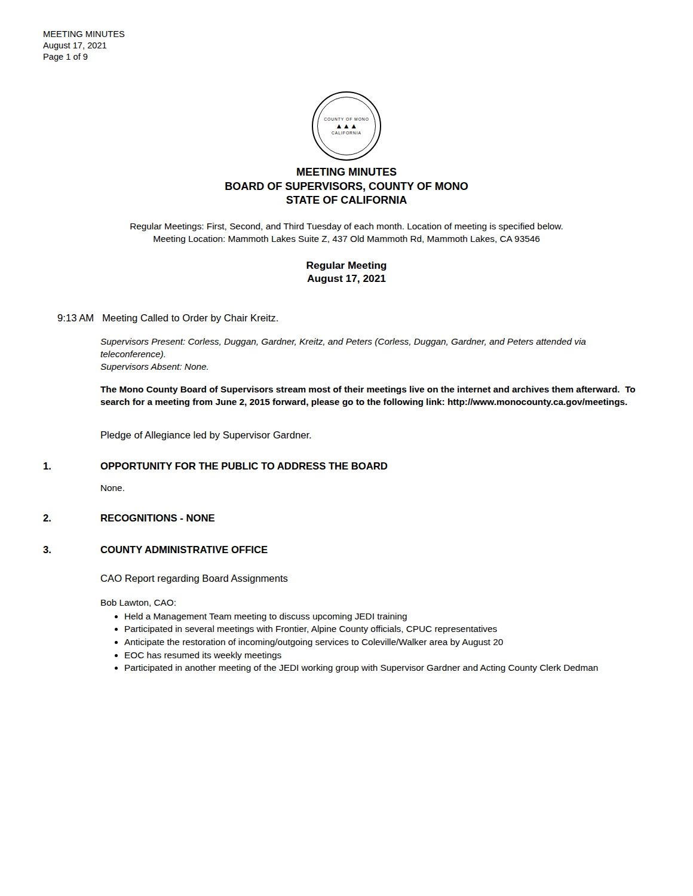MEETING MINUTES
August 17, 2021
Page 1 of 9
COUNTY OF MONO
▲▲▲
CALIFORNIA
MEETING MINUTES
BOARD OF SUPERVISORS, COUNTY OF MONO
STATE OF CALIFORNIA
Regular Meetings: First, Second, and Third Tuesday of each month. Location of meeting is specified below.
Meeting Location: Mammoth Lakes Suite Z, 437 Old Mammoth Rd, Mammoth Lakes, CA 93546
Regular Meeting
August 17, 2021
9:13 AM Meeting Called to Order by Chair Kreitz.
Supervisors Present: Corless, Duggan, Gardner, Kreitz, and Peters (Corless, Duggan, Gardner, and Peters attended via teleconference).
Supervisors Absent: None.
The Mono County Board of Supervisors stream most of their meetings live on the internet and archives them afterward. To search for a meeting from June 2, 2015 forward, please go to the following link: http://www.monocounty.ca.gov/meetings.
Pledge of Allegiance led by Supervisor Gardner.
| 1. | OPPORTUNITY FOR THE PUBLIC TO ADDRESS THE BOARD |
None.
| 2. | RECOGNITIONS - NONE |
| 3. | COUNTY ADMINISTRATIVE OFFICE |
CAO Report regarding Board Assignments
Bob Lawton, CAO:
Held a Management Team meeting to discuss upcoming JEDI training
Participated in several meetings with Frontier, Alpine County officials, CPUC representatives
Anticipate the restoration of incoming/outgoing services to Coleville/Walker area by August 20
EOC has resumed its weekly meetings
Participated in another meeting of the JEDI working group with Supervisor Gardner and Acting County Clerk Dedman